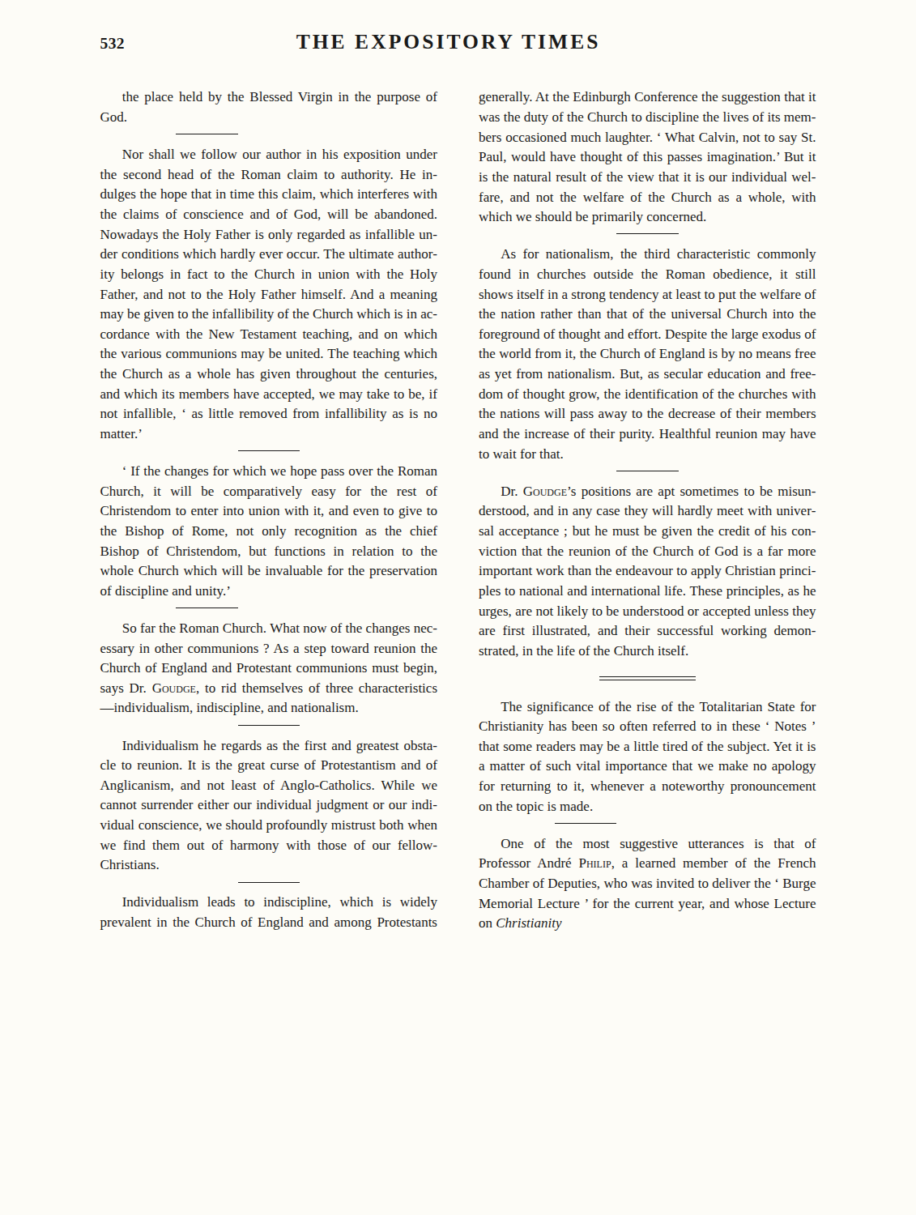532
The Expository Times
the place held by the Blessed Virgin in the purpose of God.
Nor shall we follow our author in his exposition under the second head of the Roman claim to authority. He indulges the hope that in time this claim, which interferes with the claims of conscience and of God, will be abandoned. Nowadays the Holy Father is only regarded as infallible under conditions which hardly ever occur. The ultimate authority belongs in fact to the Church in union with the Holy Father, and not to the Holy Father himself. And a meaning may be given to the infallibility of the Church which is in accordance with the New Testament teaching, and on which the various communions may be united. The teaching which the Church as a whole has given throughout the centuries, and which its members have accepted, we may take to be, if not infallible, ‘ as little removed from infallibility as is no matter.’
‘ If the changes for which we hope pass over the Roman Church, it will be comparatively easy for the rest of Christendom to enter into union with it, and even to give to the Bishop of Rome, not only recognition as the chief Bishop of Christendom, but functions in relation to the whole Church which will be invaluable for the preservation of discipline and unity.’
So far the Roman Church. What now of the changes necessary in other communions ? As a step toward reunion the Church of England and Protestant communions must begin, says Dr. Goudge, to rid themselves of three characteristics —individualism, indiscipline, and nationalism.
Individualism he regards as the first and greatest obstacle to reunion. It is the great curse of Protestantism and of Anglicanism, and not least of Anglo-Catholics. While we cannot surrender either our individual judgment or our individual conscience, we should profoundly mistrust both when we find them out of harmony with those of our fellow-Christians.
Individualism leads to indiscipline, which is widely prevalent in the Church of England and among Protestants generally. At the Edinburgh Conference the suggestion that it was the duty of the Church to discipline the lives of its members occasioned much laughter. ‘ What Calvin, not to say St. Paul, would have thought of this passes imagination.’ But it is the natural result of the view that it is our individual welfare, and not the welfare of the Church as a whole, with which we should be primarily concerned.
As for nationalism, the third characteristic commonly found in churches outside the Roman obedience, it still shows itself in a strong tendency at least to put the welfare of the nation rather than that of the universal Church into the foreground of thought and effort. Despite the large exodus of the world from it, the Church of England is by no means free as yet from nationalism. But, as secular education and freedom of thought grow, the identification of the churches with the nations will pass away to the decrease of their members and the increase of their purity. Healthful reunion may have to wait for that.
Dr. Goudge’s positions are apt sometimes to be misunderstood, and in any case they will hardly meet with universal acceptance ; but he must be given the credit of his conviction that the reunion of the Church of God is a far more important work than the endeavour to apply Christian principles to national and international life. These principles, as he urges, are not likely to be understood or accepted unless they are first illustrated, and their successful working demonstrated, in the life of the Church itself.
The significance of the rise of the Totalitarian State for Christianity has been so often referred to in these ‘ Notes ’ that some readers may be a little tired of the subject. Yet it is a matter of such vital importance that we make no apology for returning to it, whenever a noteworthy pronouncement on the topic is made.
One of the most suggestive utterances is that of Professor André Philip, a learned member of the French Chamber of Deputies, who was invited to deliver the ‘ Burge Memorial Lecture ’ for the current year, and whose Lecture on Christianity